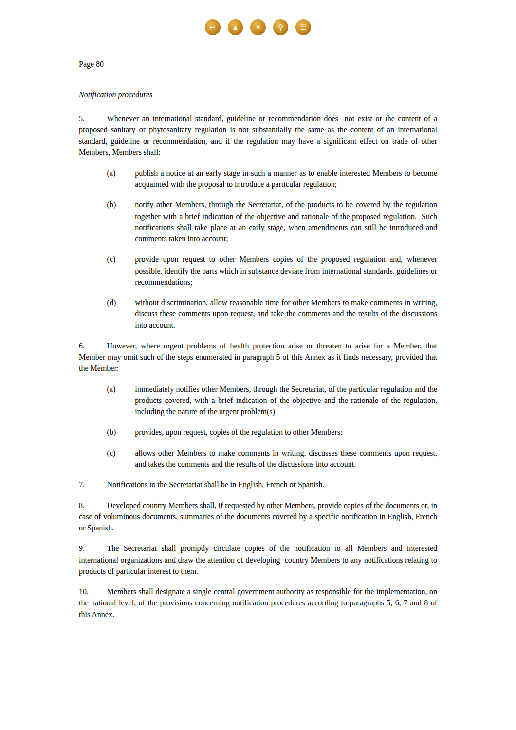↩ ▲ ✷ ⚲ ☰
Page 80
Notification procedures
5. Whenever an international standard, guideline or recommendation does not exist or the content of a proposed sanitary or phytosanitary regulation is not substantially the same as the content of an international standard, guideline or recommendation, and if the regulation may have a significant effect on trade of other Members, Members shall:
(a) publish a notice at an early stage in such a manner as to enable interested Members to become acquainted with the proposal to introduce a particular regulation;
(b) notify other Members, through the Secretariat, of the products to be covered by the regulation together with a brief indication of the objective and rationale of the proposed regulation. Such notifications shall take place at an early stage, when amendments can still be introduced and comments taken into account;
(c) provide upon request to other Members copies of the proposed regulation and, whenever possible, identify the parts which in substance deviate from international standards, guidelines or recommendations;
(d) without discrimination, allow reasonable time for other Members to make comments in writing, discuss these comments upon request, and take the comments and the results of the discussions into account.
6. However, where urgent problems of health protection arise or threaten to arise for a Member, that Member may omit such of the steps enumerated in paragraph 5 of this Annex as it finds necessary, provided that the Member:
(a) immediately notifies other Members, through the Secretariat, of the particular regulation and the products covered, with a brief indication of the objective and the rationale of the regulation, including the nature of the urgent problem(s);
(b) provides, upon request, copies of the regulation to other Members;
(c) allows other Members to make comments in writing, discusses these comments upon request, and takes the comments and the results of the discussions into account.
7. Notifications to the Secretariat shall be in English, French or Spanish.
8. Developed country Members shall, if requested by other Members, provide copies of the documents or, in case of voluminous documents, summaries of the documents covered by a specific notification in English, French or Spanish.
9. The Secretariat shall promptly circulate copies of the notification to all Members and interested international organizations and draw the attention of developing country Members to any notifications relating to products of particular interest to them.
10. Members shall designate a single central government authority as responsible for the implementation, on the national level, of the provisions concerning notification procedures according to paragraphs 5, 6, 7 and 8 of this Annex.